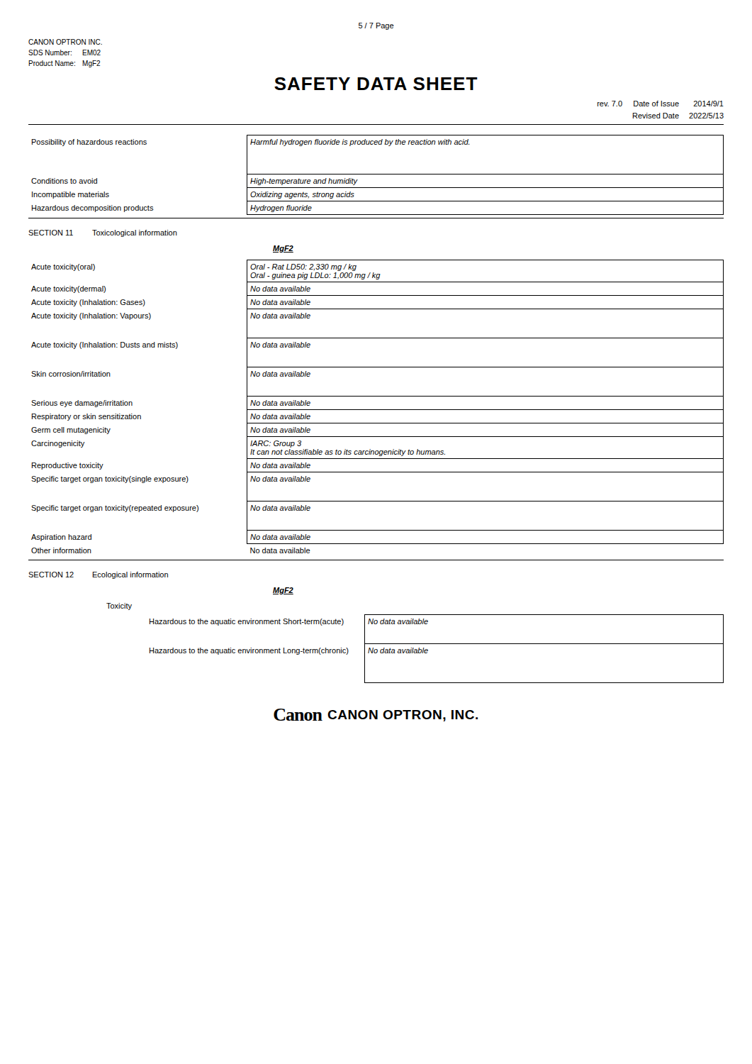5 / 7 Page
| CANON OPTRON INC. |
| SDS Number: | EM02 |
| Product Name: | MgF2 |
SAFETY DATA SHEET
| rev. 7.0 | Date of Issue | 2014/9/1 |
| | Revised Date | 2022/5/13 |
| Possibility of hazardous reactions | Harmful hydrogen fluoride is produced by the reaction with acid. |
| Conditions to avoid | High-temperature and humidity |
| Incompatible materials | Oxidizing agents, strong acids |
| Hazardous decomposition products | Hydrogen fluoride |
SECTION 11 Toxicological information
MgF2
| Acute toxicity(oral) | Oral - Rat LD50: 2,330 mg / kg Oral - guinea pig LDLo: 1,000 mg / kg |
| Acute toxicity(dermal) | No data available |
| Acute toxicity (Inhalation: Gases) | No data available |
| Acute toxicity (Inhalation: Vapours) | No data available |
| Acute toxicity (Inhalation: Dusts and mists) | No data available |
| Skin corrosion/irritation | No data available |
| Serious eye damage/irritation | No data available |
| Respiratory or skin sensitization | No data available |
| Germ cell mutagenicity | No data available |
| Carcinogenicity | IARC: Group 3 It can not classifiable as to its carcinogenicity to humans. |
| Reproductive toxicity | No data available |
| Specific target organ toxicity(single exposure) | No data available |
| Specific target organ toxicity(repeated exposure) | No data available |
| Aspiration hazard | No data available |
| Other information | No data available |
SECTION 12 Ecological information
MgF2
Toxicity
| Hazardous to the aquatic environment Short-term(acute) | No data available |
| Hazardous to the aquatic environment Long-term(chronic) | No data available |
Canon CANON OPTRON, INC.